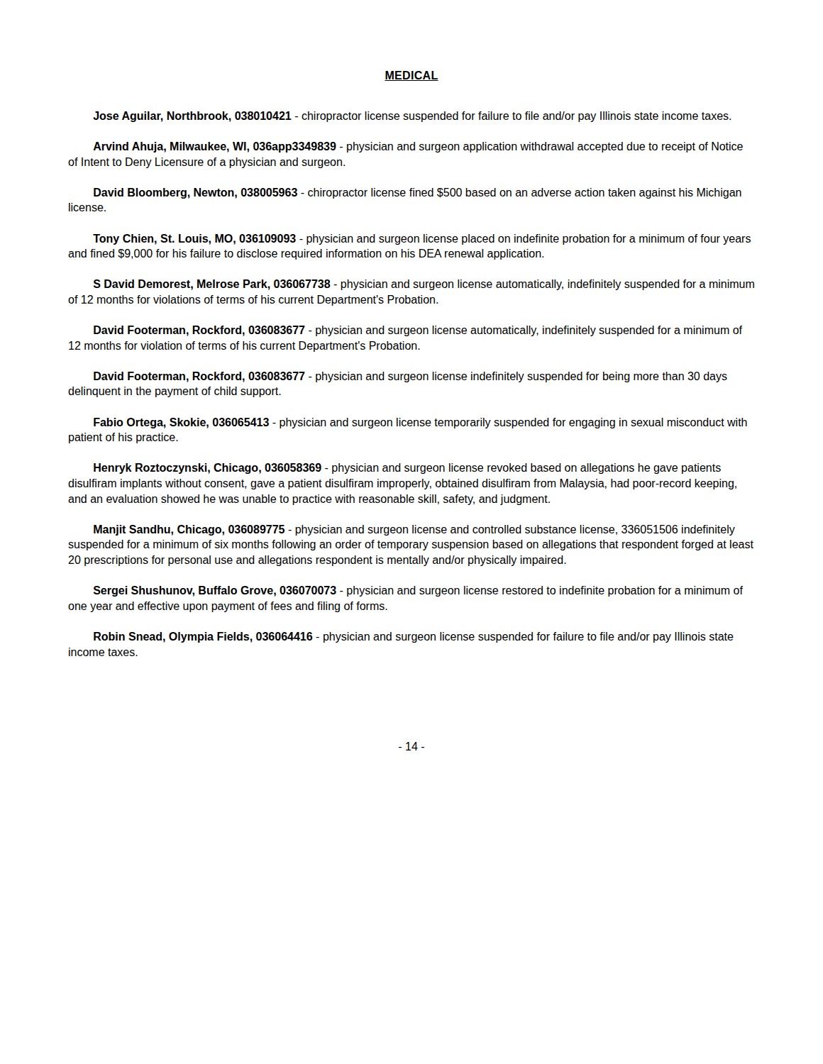MEDICAL
Jose Aguilar, Northbrook, 038010421 - chiropractor license suspended for failure to file and/or pay Illinois state income taxes.
Arvind Ahuja, Milwaukee, WI, 036app3349839 - physician and surgeon application withdrawal accepted due to receipt of Notice of Intent to Deny Licensure of a physician and surgeon.
David Bloomberg, Newton, 038005963 - chiropractor license fined $500 based on an adverse action taken against his Michigan license.
Tony Chien, St. Louis, MO, 036109093 - physician and surgeon license placed on indefinite probation for a minimum of four years and fined $9,000 for his failure to disclose required information on his DEA renewal application.
S David Demorest, Melrose Park, 036067738 - physician and surgeon license automatically, indefinitely suspended for a minimum of 12 months for violations of terms of his current Department's Probation.
David Footerman, Rockford, 036083677 - physician and surgeon license automatically, indefinitely suspended for a minimum of 12 months for violation of terms of his current Department's Probation.
David Footerman, Rockford, 036083677 - physician and surgeon license indefinitely suspended for being more than 30 days delinquent in the payment of child support.
Fabio Ortega, Skokie, 036065413 - physician and surgeon license temporarily suspended for engaging in sexual misconduct with patient of his practice.
Henryk Roztoczynski, Chicago, 036058369 - physician and surgeon license revoked based on allegations he gave patients disulfiram implants without consent, gave a patient disulfiram improperly, obtained disulfiram from Malaysia, had poor-record keeping, and an evaluation showed he was unable to practice with reasonable skill, safety, and judgment.
Manjit Sandhu, Chicago, 036089775 - physician and surgeon license and controlled substance license, 336051506 indefinitely suspended for a minimum of six months following an order of temporary suspension based on allegations that respondent forged at least 20 prescriptions for personal use and allegations respondent is mentally and/or physically impaired.
Sergei Shushunov, Buffalo Grove, 036070073 - physician and surgeon license restored to indefinite probation for a minimum of one year and effective upon payment of fees and filing of forms.
Robin Snead, Olympia Fields, 036064416 - physician and surgeon license suspended for failure to file and/or pay Illinois state income taxes.
- 14 -